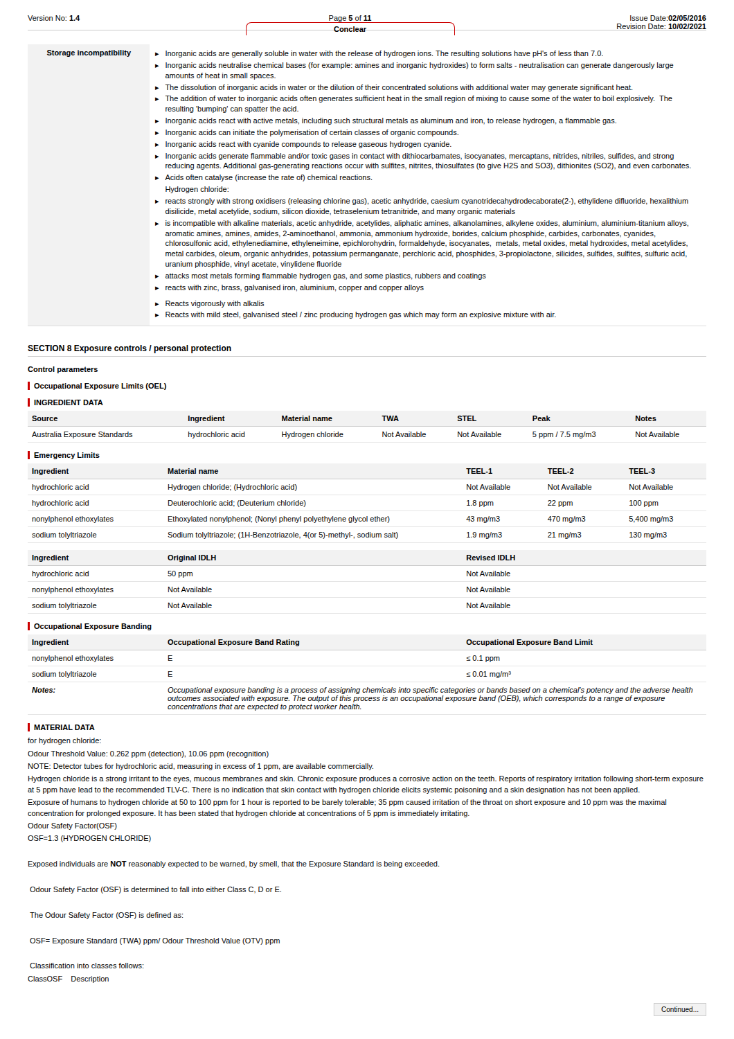Version No: 1.4
Page 5 of 11
Conclear
Issue Date:02/05/2016
Revision Date: 10/02/2021
| Storage incompatibility | Inorganic acids are generally soluble in water with the release of hydrogen ions. The resulting solutions have pH's of less than 7.0. Inorganic acids neutralise chemical bases (for example: amines and inorganic hydroxides) to form salts - neutralisation can generate dangerously large amounts of heat in small spaces. The dissolution of inorganic acids in water or the dilution of their concentrated solutions with additional water may generate significant heat. The addition of water to inorganic acids often generates sufficient heat in the small region of mixing to cause some of the water to boil explosively. The resulting 'bumping' can spatter the acid. Inorganic acids react with active metals, including such structural metals as aluminum and iron, to release hydrogen, a flammable gas. Inorganic acids can initiate the polymerisation of certain classes of organic compounds. Inorganic acids react with cyanide compounds to release gaseous hydrogen cyanide. Inorganic acids generate flammable and/or toxic gases in contact with dithiocarbamates, isocyanates, mercaptans, nitrides, nitriles, sulfides, and strong reducing agents. Additional gas-generating reactions occur with sulfites, nitrites, thiosulfates (to give H2S and SO3), dithionites (SO2), and even carbonates. Acids often catalyse (increase the rate of) chemical reactions. Hydrogen chloride: reacts strongly with strong oxidisers (releasing chlorine gas), acetic anhydride, caesium cyanotridecahydrodecaborate(2-), ethylidene difluoride, hexalithium disilicide, metal acetylide, sodium, silicon dioxide, tetraselenium tetranitride, and many organic materials is incompatible with alkaline materials, acetic anhydride, acetylides, aliphatic amines, alkanolamines, alkylene oxides, aluminium, aluminium-titanium alloys, aromatic amines, amines, amides, 2-aminoethanol, ammonia, ammonium hydroxide, borides, calcium phosphide, carbides, carbonates, cyanides, chlorosulfonic acid, ethylenediamine, ethyleneimine, epichlorohydrin, formaldehyde, isocyanates, metals, metal oxides, metal hydroxides, metal acetylides, metal carbides, oleum, organic anhydrides, potassium permanganate, perchloric acid, phosphides, 3-propiolactone, silicides, sulfides, sulfites, sulfuric acid, uranium phosphide, vinyl acetate, vinylidene fluoride attacks most metals forming flammable hydrogen gas, and some plastics, rubbers and coatings reacts with zinc, brass, galvanised iron, aluminium, copper and copper alloys Reacts vigorously with alkalis Reacts with mild steel, galvanised steel / zinc producing hydrogen gas which may form an explosive mixture with air. |
SECTION 8 Exposure controls / personal protection
Control parameters
Occupational Exposure Limits (OEL)
INGREDIENT DATA
| Source | Ingredient | Material name | TWA | STEL | Peak | Notes |
| --- | --- | --- | --- | --- | --- | --- |
| Australia Exposure Standards | hydrochloric acid | Hydrogen chloride | Not Available | Not Available | 5 ppm / 7.5 mg/m3 | Not Available |
Emergency Limits
| Ingredient | Material name | TEEL-1 | TEEL-2 | TEEL-3 |
| --- | --- | --- | --- | --- |
| hydrochloric acid | Hydrogen chloride; (Hydrochloric acid) | Not Available | Not Available | Not Available |
| hydrochloric acid | Deuterochloric acid; (Deuterium chloride) | 1.8 ppm | 22 ppm | 100 ppm |
| nonylphenol ethoxylates | Ethoxylated nonylphenol; (Nonyl phenyl polyethylene glycol ether) | 43 mg/m3 | 470 mg/m3 | 5,400 mg/m3 |
| sodium tolyltriazole | Sodium tolyltriazole; (1H-Benzotriazole, 4(or 5)-methyl-, sodium salt) | 1.9 mg/m3 | 21 mg/m3 | 130 mg/m3 |
| Ingredient | Original IDLH | Revised IDLH |
| --- | --- | --- |
| hydrochloric acid | 50 ppm | Not Available |
| nonylphenol ethoxylates | Not Available | Not Available |
| sodium tolyltriazole | Not Available | Not Available |
Occupational Exposure Banding
| Ingredient | Occupational Exposure Band Rating | Occupational Exposure Band Limit |
| --- | --- | --- |
| nonylphenol ethoxylates | E | ≤ 0.1 ppm |
| sodium tolyltriazole | E | ≤ 0.01 mg/m³ |
| Notes: | Occupational exposure banding is a process of assigning chemicals into specific categories or bands based on a chemical's potency and the adverse health outcomes associated with exposure. The output of this process is an occupational exposure band (OEB), which corresponds to a range of exposure concentrations that are expected to protect worker health. |
MATERIAL DATA
for hydrogen chloride:
Odour Threshold Value: 0.262 ppm (detection), 10.06 ppm (recognition)
NOTE: Detector tubes for hydrochloric acid, measuring in excess of 1 ppm, are available commercially.
Hydrogen chloride is a strong irritant to the eyes, mucous membranes and skin. Chronic exposure produces a corrosive action on the teeth. Reports of respiratory irritation following short-term exposure at 5 ppm have lead to the recommended TLV-C. There is no indication that skin contact with hydrogen chloride elicits systemic poisoning and a skin designation has not been applied.
Exposure of humans to hydrogen chloride at 50 to 100 ppm for 1 hour is reported to be barely tolerable; 35 ppm caused irritation of the throat on short exposure and 10 ppm was the maximal concentration for prolonged exposure. It has been stated that hydrogen chloride at concentrations of 5 ppm is immediately irritating.
Odour Safety Factor(OSF)
OSF=1.3 (HYDROGEN CHLORIDE)
Exposed individuals are NOT reasonably expected to be warned, by smell, that the Exposure Standard is being exceeded.
Odour Safety Factor (OSF) is determined to fall into either Class C, D or E.
The Odour Safety Factor (OSF) is defined as:
OSF= Exposure Standard (TWA) ppm/ Odour Threshold Value (OTV) ppm
Classification into classes follows:
ClassOSF Description
Continued...